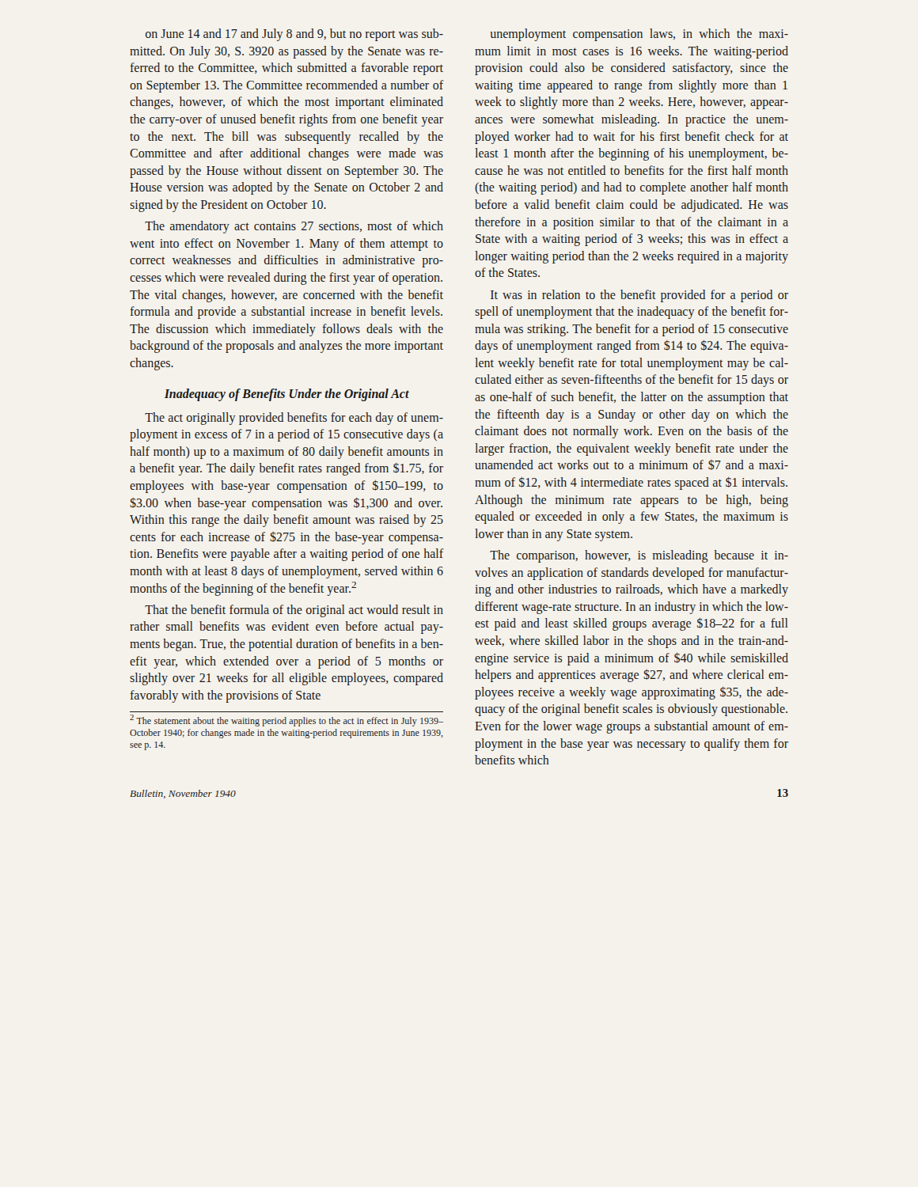on June 14 and 17 and July 8 and 9, but no report was submitted. On July 30, S. 3920 as passed by the Senate was referred to the Committee, which submitted a favorable report on September 13. The Committee recommended a number of changes, however, of which the most important eliminated the carry-over of unused benefit rights from one benefit year to the next. The bill was subsequently recalled by the Committee and after additional changes were made was passed by the House without dissent on September 30. The House version was adopted by the Senate on October 2 and signed by the President on October 10.
The amendatory act contains 27 sections, most of which went into effect on November 1. Many of them attempt to correct weaknesses and difficulties in administrative processes which were revealed during the first year of operation. The vital changes, however, are concerned with the benefit formula and provide a substantial increase in benefit levels. The discussion which immediately follows deals with the background of the proposals and analyzes the more important changes.
Inadequacy of Benefits Under the Original Act
The act originally provided benefits for each day of unemployment in excess of 7 in a period of 15 consecutive days (a half month) up to a maximum of 80 daily benefit amounts in a benefit year. The daily benefit rates ranged from $1.75, for employees with base-year compensation of $150–199, to $3.00 when base-year compensation was $1,300 and over. Within this range the daily benefit amount was raised by 25 cents for each increase of $275 in the base-year compensation. Benefits were payable after a waiting period of one half month with at least 8 days of unemployment, served within 6 months of the beginning of the benefit year.2
That the benefit formula of the original act would result in rather small benefits was evident even before actual payments began. True, the potential duration of benefits in a benefit year, which extended over a period of 5 months or slightly over 21 weeks for all eligible employees, compared favorably with the provisions of State
2 The statement about the waiting period applies to the act in effect in July 1939–October 1940; for changes made in the waiting-period requirements in June 1939, see p. 14.
unemployment compensation laws, in which the maximum limit in most cases is 16 weeks. The waiting-period provision could also be considered satisfactory, since the waiting time appeared to range from slightly more than 1 week to slightly more than 2 weeks. Here, however, appearances were somewhat misleading. In practice the unemployed worker had to wait for his first benefit check for at least 1 month after the beginning of his unemployment, because he was not entitled to benefits for the first half month (the waiting period) and had to complete another half month before a valid benefit claim could be adjudicated. He was therefore in a position similar to that of the claimant in a State with a waiting period of 3 weeks; this was in effect a longer waiting period than the 2 weeks required in a majority of the States.
It was in relation to the benefit provided for a period or spell of unemployment that the inadequacy of the benefit formula was striking. The benefit for a period of 15 consecutive days of unemployment ranged from $14 to $24. The equivalent weekly benefit rate for total unemployment may be calculated either as seven-fifteenths of the benefit for 15 days or as one-half of such benefit, the latter on the assumption that the fifteenth day is a Sunday or other day on which the claimant does not normally work. Even on the basis of the larger fraction, the equivalent weekly benefit rate under the unamended act works out to a minimum of $7 and a maximum of $12, with 4 intermediate rates spaced at $1 intervals. Although the minimum rate appears to be high, being equaled or exceeded in only a few States, the maximum is lower than in any State system.
The comparison, however, is misleading because it involves an application of standards developed for manufacturing and other industries to railroads, which have a markedly different wage-rate structure. In an industry in which the lowest paid and least skilled groups average $18–22 for a full week, where skilled labor in the shops and in the train-and-engine service is paid a minimum of $40 while semiskilled helpers and apprentices average $27, and where clerical employees receive a weekly wage approximating $35, the adequacy of the original benefit scales is obviously questionable. Even for the lower wage groups a substantial amount of employment in the base year was necessary to qualify them for benefits which
Bulletin, November 1940 13